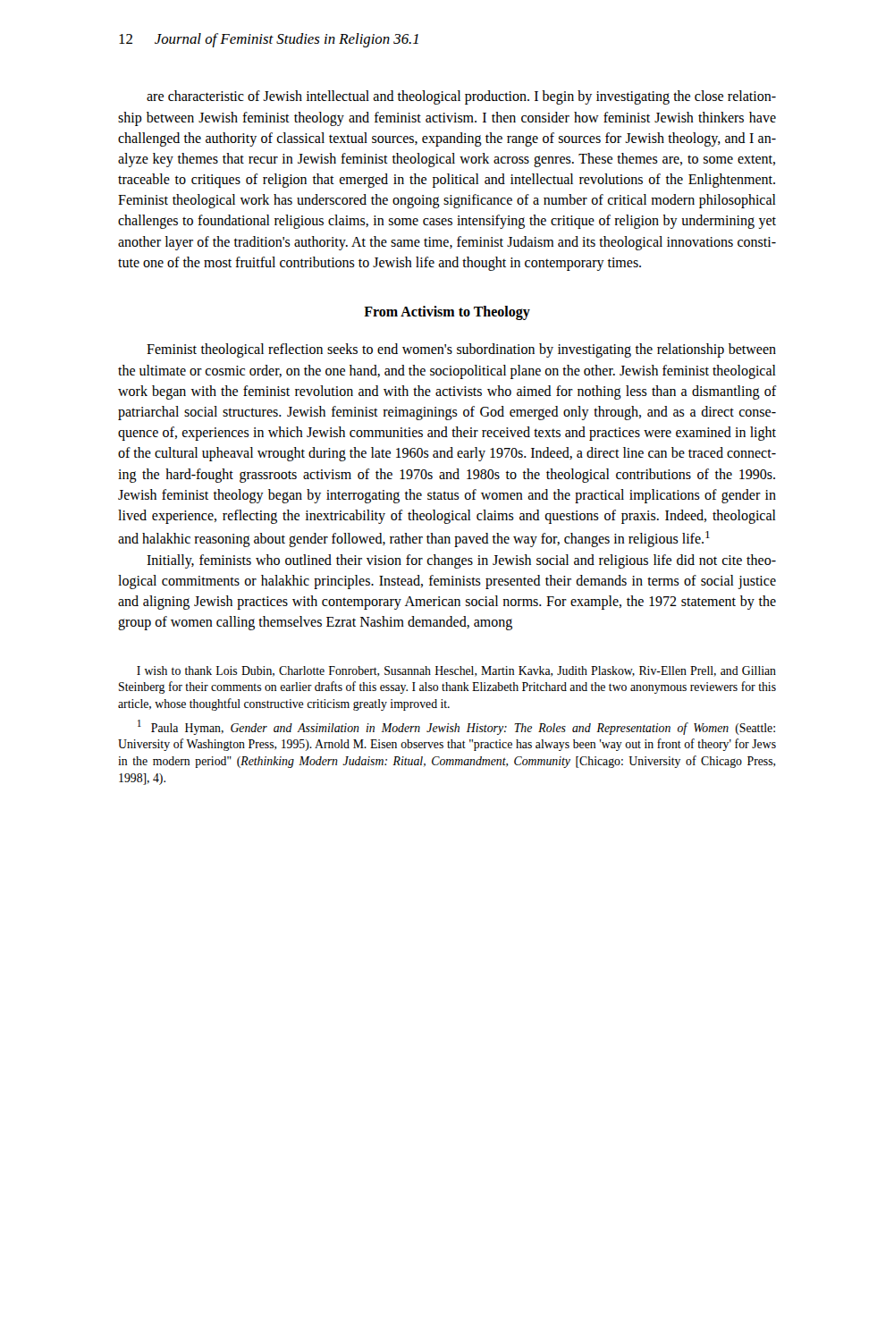12 Journal of Feminist Studies in Religion 36.1
are characteristic of Jewish intellectual and theological production. I begin by investigating the close relationship between Jewish feminist theology and feminist activism. I then consider how feminist Jewish thinkers have challenged the authority of classical textual sources, expanding the range of sources for Jewish theology, and I analyze key themes that recur in Jewish feminist theological work across genres. These themes are, to some extent, traceable to critiques of religion that emerged in the political and intellectual revolutions of the Enlightenment. Feminist theological work has underscored the ongoing significance of a number of critical modern philosophical challenges to foundational religious claims, in some cases intensifying the critique of religion by undermining yet another layer of the tradition's authority. At the same time, feminist Judaism and its theological innovations constitute one of the most fruitful contributions to Jewish life and thought in contemporary times.
From Activism to Theology
Feminist theological reflection seeks to end women's subordination by investigating the relationship between the ultimate or cosmic order, on the one hand, and the sociopolitical plane on the other. Jewish feminist theological work began with the feminist revolution and with the activists who aimed for nothing less than a dismantling of patriarchal social structures. Jewish feminist reimaginings of God emerged only through, and as a direct consequence of, experiences in which Jewish communities and their received texts and practices were examined in light of the cultural upheaval wrought during the late 1960s and early 1970s. Indeed, a direct line can be traced connecting the hard-fought grassroots activism of the 1970s and 1980s to the theological contributions of the 1990s. Jewish feminist theology began by interrogating the status of women and the practical implications of gender in lived experience, reflecting the inextricability of theological claims and questions of praxis. Indeed, theological and halakhic reasoning about gender followed, rather than paved the way for, changes in religious life.1
Initially, feminists who outlined their vision for changes in Jewish social and religious life did not cite theological commitments or halakhic principles. Instead, feminists presented their demands in terms of social justice and aligning Jewish practices with contemporary American social norms. For example, the 1972 statement by the group of women calling themselves Ezrat Nashim demanded, among
I wish to thank Lois Dubin, Charlotte Fonrobert, Susannah Heschel, Martin Kavka, Judith Plaskow, Riv-Ellen Prell, and Gillian Steinberg for their comments on earlier drafts of this essay. I also thank Elizabeth Pritchard and the two anonymous reviewers for this article, whose thoughtful constructive criticism greatly improved it.
1 Paula Hyman, Gender and Assimilation in Modern Jewish History: The Roles and Representation of Women (Seattle: University of Washington Press, 1995). Arnold M. Eisen observes that "practice has always been 'way out in front of theory' for Jews in the modern period" (Rethinking Modern Judaism: Ritual, Commandment, Community [Chicago: University of Chicago Press, 1998], 4).